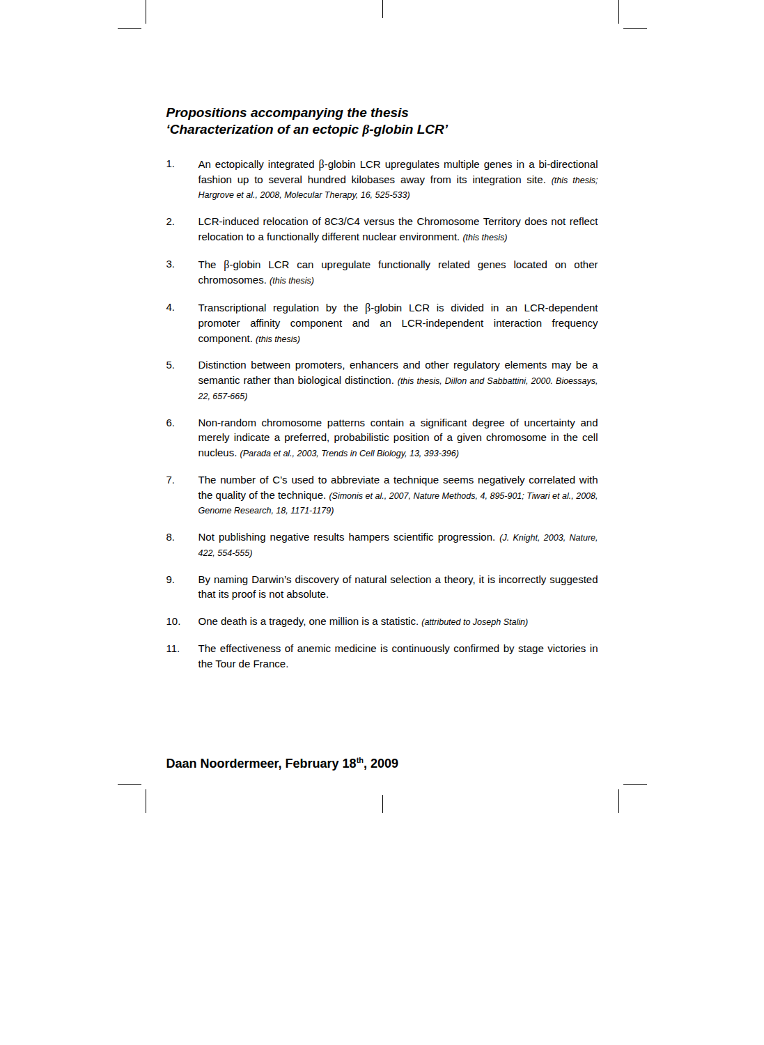Propositions accompanying the thesis
‘Characterization of an ectopic β-globin LCR’
1. An ectopically integrated β-globin LCR upregulates multiple genes in a bi-directional fashion up to several hundred kilobases away from its integration site. (this thesis; Hargrove et al., 2008, Molecular Therapy, 16, 525-533)
2. LCR-induced relocation of 8C3/C4 versus the Chromosome Territory does not reflect relocation to a functionally different nuclear environment. (this thesis)
3. The β-globin LCR can upregulate functionally related genes located on other chromosomes. (this thesis)
4. Transcriptional regulation by the β-globin LCR is divided in an LCR-dependent promoter affinity component and an LCR-independent interaction frequency component. (this thesis)
5. Distinction between promoters, enhancers and other regulatory elements may be a semantic rather than biological distinction. (this thesis, Dillon and Sabbattini, 2000. Bioessays, 22, 657-665)
6. Non-random chromosome patterns contain a significant degree of uncertainty and merely indicate a preferred, probabilistic position of a given chromosome in the cell nucleus. (Parada et al., 2003, Trends in Cell Biology, 13, 393-396)
7. The number of C’s used to abbreviate a technique seems negatively correlated with the quality of the technique. (Simonis et al., 2007, Nature Methods, 4, 895-901; Tiwari et al., 2008, Genome Research, 18, 1171-1179)
8. Not publishing negative results hampers scientific progression. (J. Knight, 2003, Nature, 422, 554-555)
9. By naming Darwin’s discovery of natural selection a theory, it is incorrectly suggested that its proof is not absolute.
10. One death is a tragedy, one million is a statistic. (attributed to Joseph Stalin)
11. The effectiveness of anemic medicine is continuously confirmed by stage victories in the Tour de France.
Daan Noordermeer, February 18th, 2009